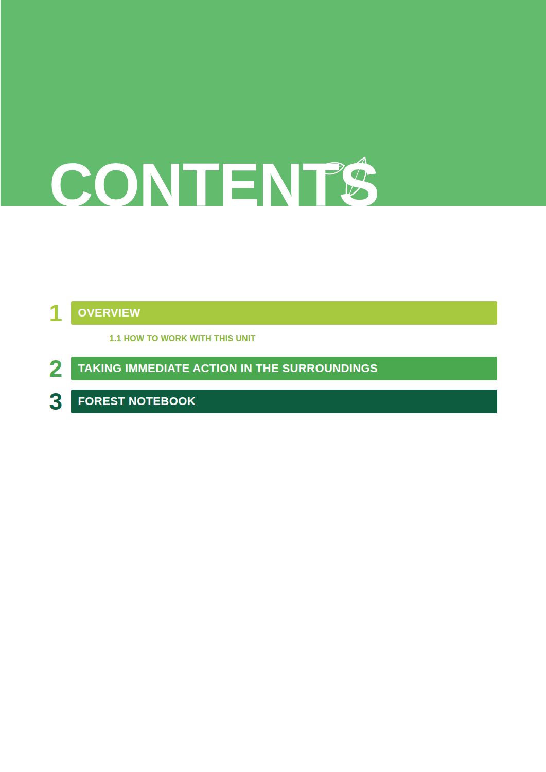CONTENTS
1
Overview
1.1 How to work with this unit
2
Taking immediate action in the surroundings
3
Forest notebook